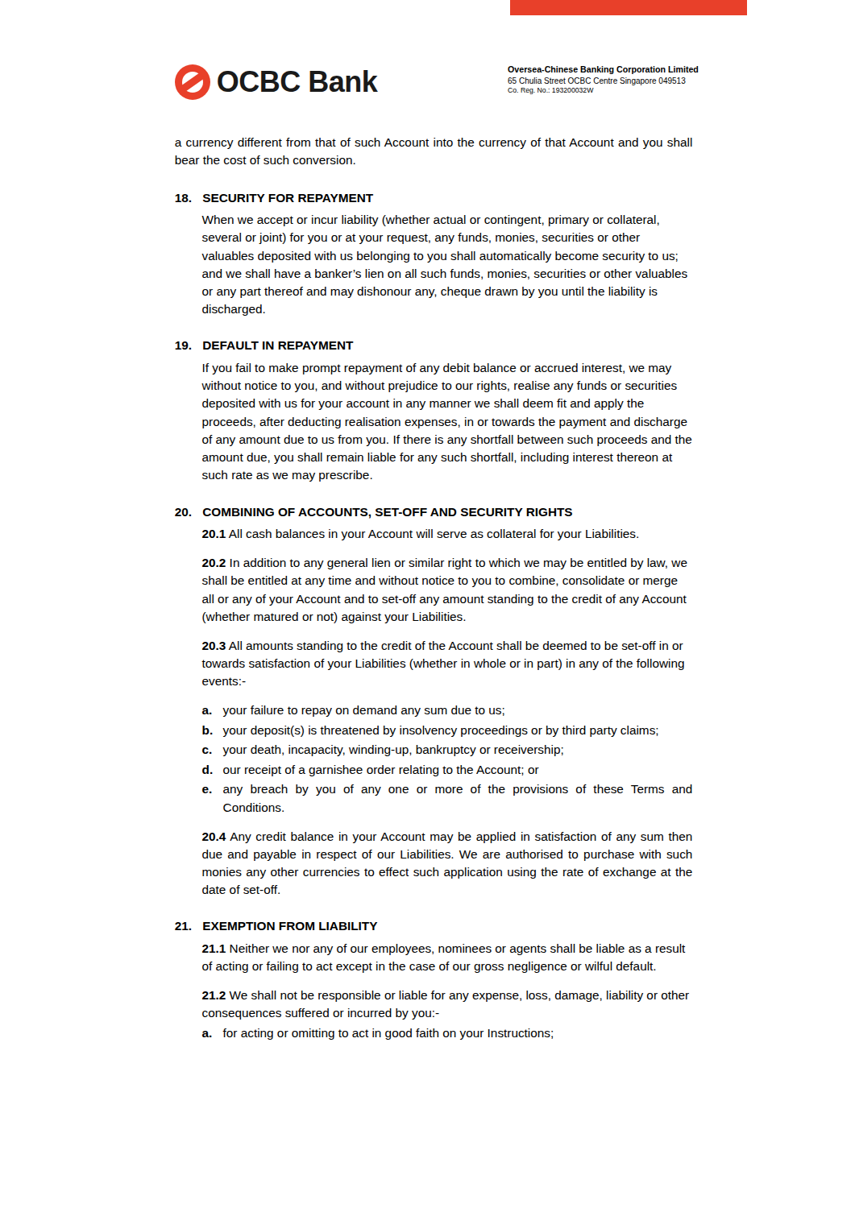OCBC Bank
Oversea-Chinese Banking Corporation Limited
65 Chulia Street OCBC Centre Singapore 049513
Co. Reg. No.: 193200032W
a currency different from that of such Account into the currency of that Account and you shall bear the cost of such conversion.
18. SECURITY FOR REPAYMENT
When we accept or incur liability (whether actual or contingent, primary or collateral, several or joint) for you or at your request, any funds, monies, securities or other valuables deposited with us belonging to you shall automatically become security to us; and we shall have a banker’s lien on all such funds, monies, securities or other valuables or any part thereof and may dishonour any, cheque drawn by you until the liability is discharged.
19. DEFAULT IN REPAYMENT
If you fail to make prompt repayment of any debit balance or accrued interest, we may without notice to you, and without prejudice to our rights, realise any funds or securities deposited with us for your account in any manner we shall deem fit and apply the proceeds, after deducting realisation expenses, in or towards the payment and discharge of any amount due to us from you. If there is any shortfall between such proceeds and the amount due, you shall remain liable for any such shortfall, including interest thereon at such rate as we may prescribe.
20. COMBINING OF ACCOUNTS, SET-OFF AND SECURITY RIGHTS
20.1 All cash balances in your Account will serve as collateral for your Liabilities.
20.2 In addition to any general lien or similar right to which we may be entitled by law, we shall be entitled at any time and without notice to you to combine, consolidate or merge all or any of your Account and to set-off any amount standing to the credit of any Account (whether matured or not) against your Liabilities.
20.3 All amounts standing to the credit of the Account shall be deemed to be set-off in or towards satisfaction of your Liabilities (whether in whole or in part) in any of the following events:-
a. your failure to repay on demand any sum due to us;
b. your deposit(s) is threatened by insolvency proceedings or by third party claims;
c. your death, incapacity, winding-up, bankruptcy or receivership;
d. our receipt of a garnishee order relating to the Account; or
e. any breach by you of any one or more of the provisions of these Terms and Conditions.
20.4 Any credit balance in your Account may be applied in satisfaction of any sum then due and payable in respect of our Liabilities. We are authorised to purchase with such monies any other currencies to effect such application using the rate of exchange at the date of set-off.
21. EXEMPTION FROM LIABILITY
21.1 Neither we nor any of our employees, nominees or agents shall be liable as a result of acting or failing to act except in the case of our gross negligence or wilful default.
21.2 We shall not be responsible or liable for any expense, loss, damage, liability or other consequences suffered or incurred by you:-
a. for acting or omitting to act in good faith on your Instructions;